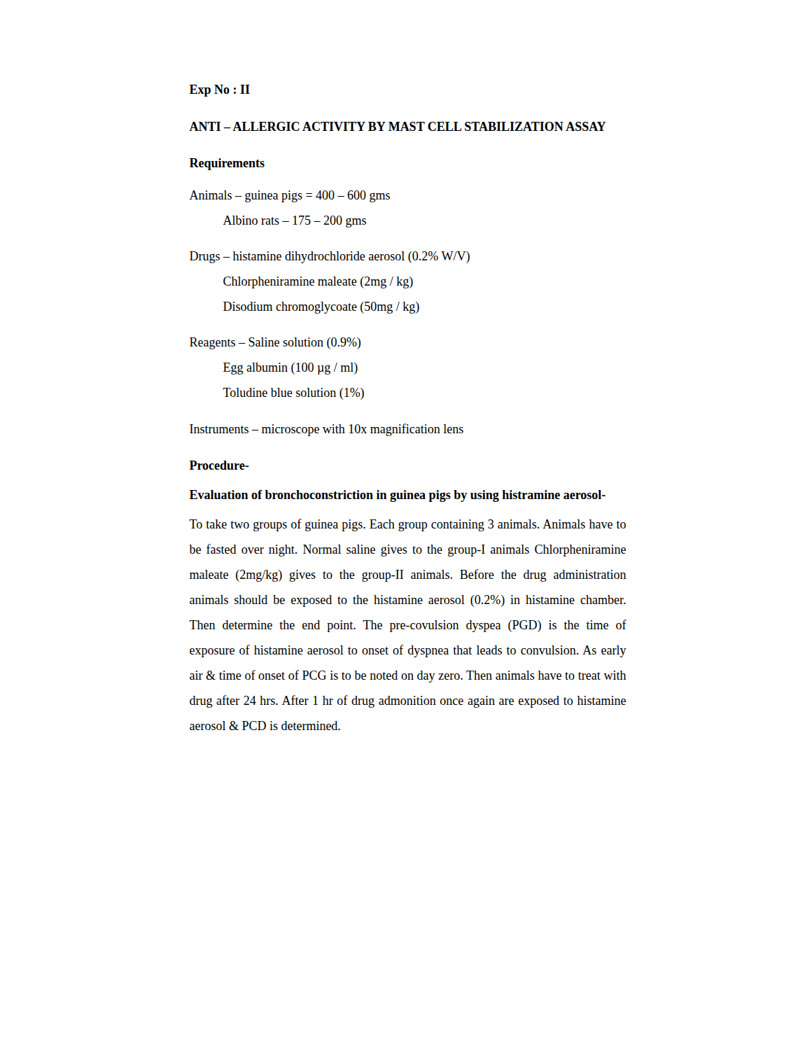Exp No : II
ANTI – ALLERGIC ACTIVITY BY MAST CELL STABILIZATION ASSAY
Requirements
Animals – guinea pigs = 400 – 600 gms
Albino rats – 175 – 200 gms
Drugs – histamine dihydrochloride aerosol (0.2% W/V)
Chlorpheniramine maleate (2mg / kg)
Disodium chromoglycoate (50mg / kg)
Reagents – Saline solution (0.9%)
Egg albumin (100 µg / ml)
Toludine blue solution (1%)
Instruments – microscope with 10x magnification lens
Procedure-
Evaluation of bronchoconstriction in guinea pigs by using histramine aerosol-
To take two groups of guinea pigs. Each group containing 3 animals. Animals have to be fasted over night. Normal saline gives to the group-I animals Chlorpheniramine maleate (2mg/kg) gives to the group-II animals. Before the drug administration animals should be exposed to the histamine aerosol (0.2%) in histamine chamber. Then determine the end point. The pre-covulsion dyspea (PGD) is the time of exposure of histamine aerosol to onset of dyspnea that leads to convulsion. As early air & time of onset of PCG is to be noted on day zero. Then animals have to treat with drug after 24 hrs. After 1 hr of drug admonition once again are exposed to histamine aerosol & PCD is determined.